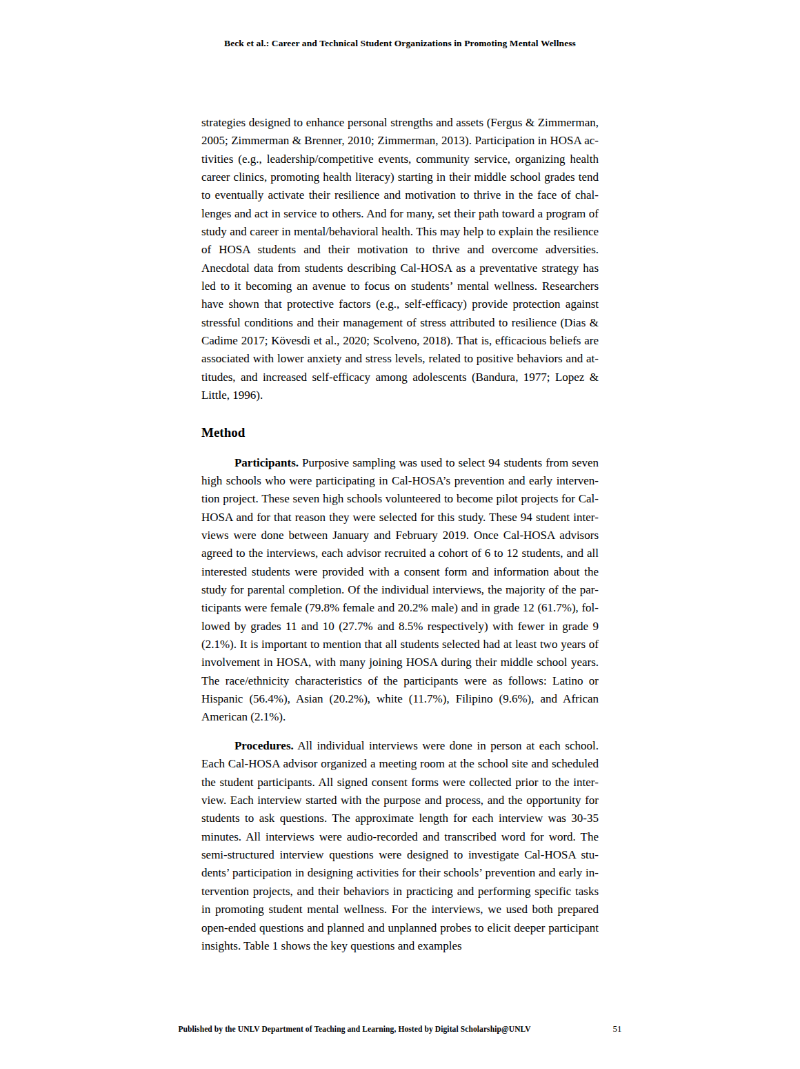Beck et al.: Career and Technical Student Organizations in Promoting Mental Wellness
strategies designed to enhance personal strengths and assets (Fergus & Zimmerman, 2005; Zimmerman & Brenner, 2010; Zimmerman, 2013). Participation in HOSA activities (e.g., leadership/competitive events, community service, organizing health career clinics, promoting health literacy) starting in their middle school grades tend to eventually activate their resilience and motivation to thrive in the face of challenges and act in service to others. And for many, set their path toward a program of study and career in mental/behavioral health. This may help to explain the resilience of HOSA students and their motivation to thrive and overcome adversities. Anecdotal data from students describing Cal-HOSA as a preventative strategy has led to it becoming an avenue to focus on students’ mental wellness. Researchers have shown that protective factors (e.g., self-efficacy) provide protection against stressful conditions and their management of stress attributed to resilience (Dias & Cadime 2017; Kövesdi et al., 2020; Scolveno, 2018). That is, efficacious beliefs are associated with lower anxiety and stress levels, related to positive behaviors and attitudes, and increased self-efficacy among adolescents (Bandura, 1977; Lopez & Little, 1996).
Method
Participants. Purposive sampling was used to select 94 students from seven high schools who were participating in Cal-HOSA’s prevention and early intervention project. These seven high schools volunteered to become pilot projects for Cal-HOSA and for that reason they were selected for this study. These 94 student interviews were done between January and February 2019. Once Cal-HOSA advisors agreed to the interviews, each advisor recruited a cohort of 6 to 12 students, and all interested students were provided with a consent form and information about the study for parental completion. Of the individual interviews, the majority of the participants were female (79.8% female and 20.2% male) and in grade 12 (61.7%), followed by grades 11 and 10 (27.7% and 8.5% respectively) with fewer in grade 9 (2.1%). It is important to mention that all students selected had at least two years of involvement in HOSA, with many joining HOSA during their middle school years. The race/ethnicity characteristics of the participants were as follows: Latino or Hispanic (56.4%), Asian (20.2%), white (11.7%), Filipino (9.6%), and African American (2.1%).
Procedures. All individual interviews were done in person at each school. Each Cal-HOSA advisor organized a meeting room at the school site and scheduled the student participants. All signed consent forms were collected prior to the interview. Each interview started with the purpose and process, and the opportunity for students to ask questions. The approximate length for each interview was 30-35 minutes. All interviews were audio-recorded and transcribed word for word. The semi-structured interview questions were designed to investigate Cal-HOSA students’ participation in designing activities for their schools’ prevention and early intervention projects, and their behaviors in practicing and performing specific tasks in promoting student mental wellness. For the interviews, we used both prepared open-ended questions and planned and unplanned probes to elicit deeper participant insights. Table 1 shows the key questions and examples
Published by the UNLV Department of Teaching and Learning, Hosted by Digital Scholarship@UNLV
51